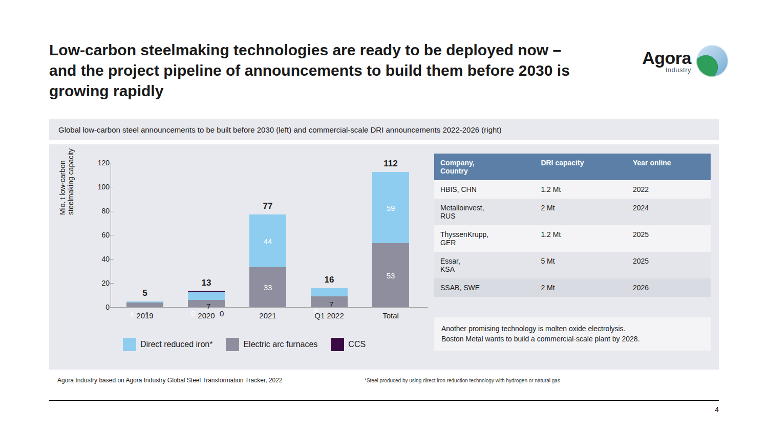Low-carbon steelmaking technologies are ready to be deployed now – and the project pipeline of announcements to build them before 2030 is growing rapidly
Agora
Industry
Global low-carbon steel announcements to be built before 2030 (left) and commercial-scale DRI announcements 2022-2026 (right)
Mio. t low-carbon
steelmaking capacity
ticks: 0 at 300px, 120 at 18px => 2.35px per unit
0
20
40
60
80
100
120
5
4
1
13
6
7
0
77
44
33
16
9
7
112
59
53
2019
2020
2021
Q1 2022
Total
Direct reduced iron*
Electric arc furnaces
CCS
| Company, Country | DRI capacity | Year online |
| --- | --- | --- |
| HBIS, CHN | 1.2 Mt | 2022 |
| Metalloinvest, RUS | 2 Mt | 2024 |
| ThyssenKrupp, GER | 1.2 Mt | 2025 |
| Essar, KSA | 5 Mt | 2025 |
| SSAB, SWE | 2 Mt | 2026 |
Another promising technology is molten oxide electrolysis.
Boston Metal wants to build a commercial-scale plant by 2028.
Agora Industry based on Agora Industry Global Steel Transformation Tracker, 2022
*Steel produced by using direct iron reduction technology with hydrogen or natural gas.
4